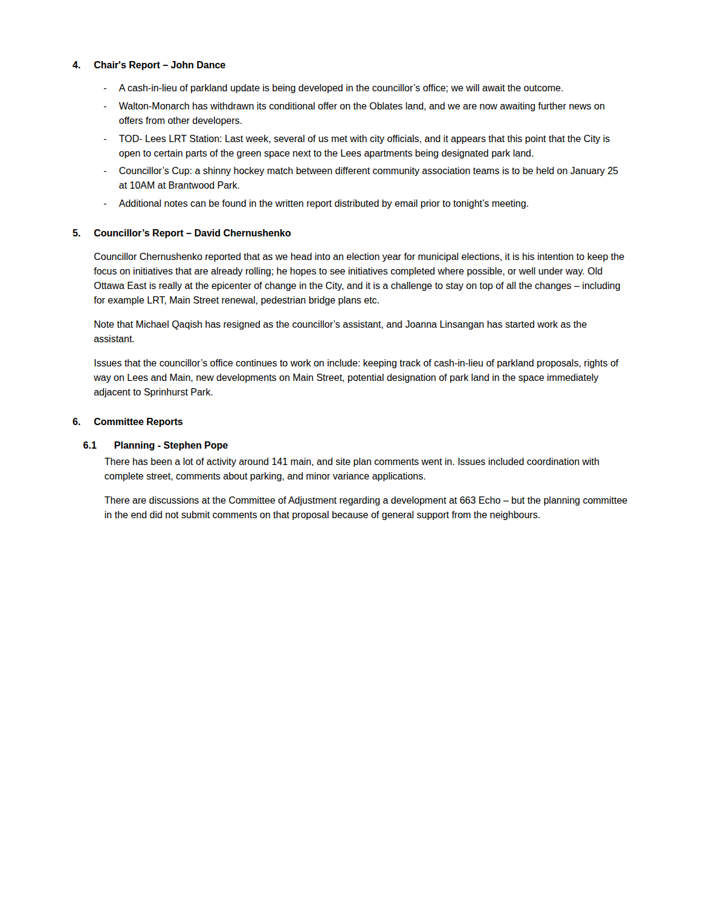4. Chair's Report – John Dance
A cash-in-lieu of parkland update is being developed in the councillor’s office; we will await the outcome.
Walton-Monarch has withdrawn its conditional offer on the Oblates land, and we are now awaiting further news on offers from other developers.
TOD- Lees LRT Station: Last week, several of us met with city officials, and it appears that this point that the City is open to certain parts of the green space next to the Lees apartments being designated park land.
Councillor’s Cup: a shinny hockey match between different community association teams is to be held on January 25 at 10AM at Brantwood Park.
Additional notes can be found in the written report distributed by email prior to tonight’s meeting.
5. Councillor’s Report – David Chernushenko
Councillor Chernushenko reported that as we head into an election year for municipal elections, it is his intention to keep the focus on initiatives that are already rolling; he hopes to see initiatives completed where possible, or well under way. Old Ottawa East is really at the epicenter of change in the City, and it is a challenge to stay on top of all the changes – including for example LRT, Main Street renewal, pedestrian bridge plans etc.
Note that Michael Qaqish has resigned as the councillor’s assistant, and Joanna Linsangan has started work as the assistant.
Issues that the councillor’s office continues to work on include: keeping track of cash-in-lieu of parkland proposals, rights of way on Lees and Main, new developments on Main Street, potential designation of park land in the space immediately adjacent to Sprinhurst Park.
6. Committee Reports
6.1 Planning - Stephen Pope
There has been a lot of activity around 141 main, and site plan comments went in. Issues included coordination with complete street, comments about parking, and minor variance applications.
There are discussions at the Committee of Adjustment regarding a development at 663 Echo – but the planning committee in the end did not submit comments on that proposal because of general support from the neighbours.